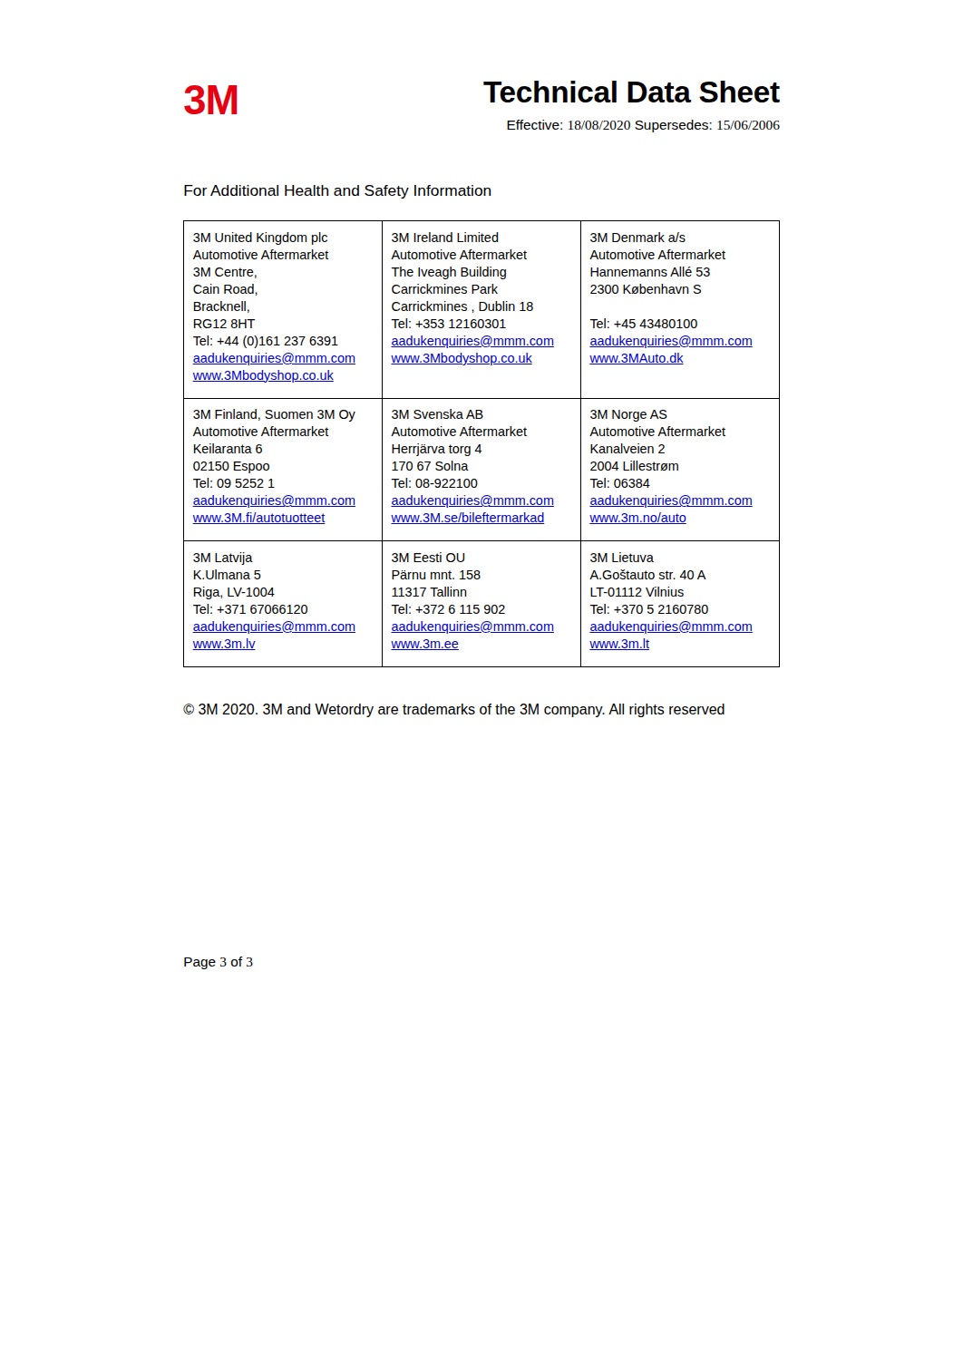3M
Technical Data Sheet
Effective: 18/08/2020 Supersedes: 15/06/2006
For Additional Health and Safety Information
| 3M United Kingdom plc Automotive Aftermarket 3M Centre, Cain Road, Bracknell, RG12 8HT Tel: +44 (0)161 237 6391 aadukenquiries@mmm.com www.3Mbodyshop.co.uk | 3M Ireland Limited Automotive Aftermarket The Iveagh Building Carrickmines Park Carrickmines , Dublin 18 Tel: +353 12160301 aadukenquiries@mmm.com www.3Mbodyshop.co.uk | 3M Denmark a/s Automotive Aftermarket Hannemanns Allé 53 2300 København S Tel: +45 43480100 aadukenquiries@mmm.com www.3MAuto.dk |
| 3M Finland, Suomen 3M Oy Automotive Aftermarket Keilaranta 6 02150 Espoo Tel: 09 5252 1 aadukenquiries@mmm.com www.3M.fi/autotuotteet | 3M Svenska AB Automotive Aftermarket Herrjärva torg 4 170 67 Solna Tel: 08-922100 aadukenquiries@mmm.com www.3M.se/bileftermarkad | 3M Norge AS Automotive Aftermarket Kanalveien 2 2004 Lillestrøm Tel: 06384 aadukenquiries@mmm.com www.3m.no/auto |
| 3M Latvija K.Ulmana 5 Riga, LV-1004 Tel: +371 67066120 aadukenquiries@mmm.com www.3m.lv | 3M Eesti OU Pärnu mnt. 158 11317 Tallinn Tel: +372 6 115 902 aadukenquiries@mmm.com www.3m.ee | 3M Lietuva A.Goštauto str. 40 A LT-01112 Vilnius Tel: +370 5 2160780 aadukenquiries@mmm.com www.3m.lt |
© 3M 2020. 3M and Wetordry are trademarks of the 3M company. All rights reserved
Page 3 of 3